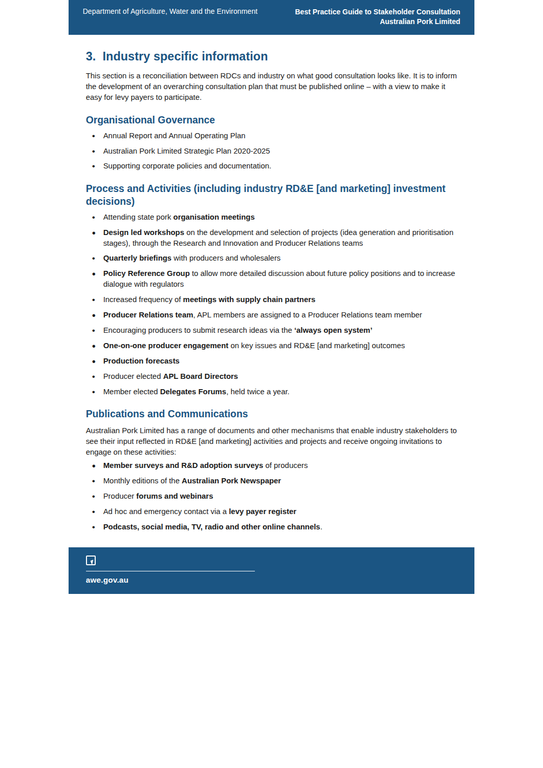Department of Agriculture, Water and the Environment
Best Practice Guide to Stakeholder Consultation
Australian Pork Limited
3. Industry specific information
This section is a reconciliation between RDCs and industry on what good consultation looks like. It is to inform the development of an overarching consultation plan that must be published online – with a view to make it easy for levy payers to participate.
Organisational Governance
Annual Report and Annual Operating Plan
Australian Pork Limited Strategic Plan 2020-2025
Supporting corporate policies and documentation.
Process and Activities (including industry RD&E [and marketing] investment decisions)
Attending state pork organisation meetings
Design led workshops on the development and selection of projects (idea generation and prioritisation stages), through the Research and Innovation and Producer Relations teams
Quarterly briefings with producers and wholesalers
Policy Reference Group to allow more detailed discussion about future policy positions and to increase dialogue with regulators
Increased frequency of meetings with supply chain partners
Producer Relations team, APL members are assigned to a Producer Relations team member
Encouraging producers to submit research ideas via the ‘always open system’
One-on-one producer engagement on key issues and RD&E [and marketing] outcomes
Production forecasts
Producer elected APL Board Directors
Member elected Delegates Forums, held twice a year.
Publications and Communications
Australian Pork Limited has a range of documents and other mechanisms that enable industry stakeholders to see their input reflected in RD&E [and marketing] activities and projects and receive ongoing invitations to engage on these activities:
Member surveys and R&D adoption surveys of producers
Monthly editions of the Australian Pork Newspaper
Producer forums and webinars
Ad hoc and emergency contact via a levy payer register
Podcasts, social media, TV, radio and other online channels.
awe.gov.au